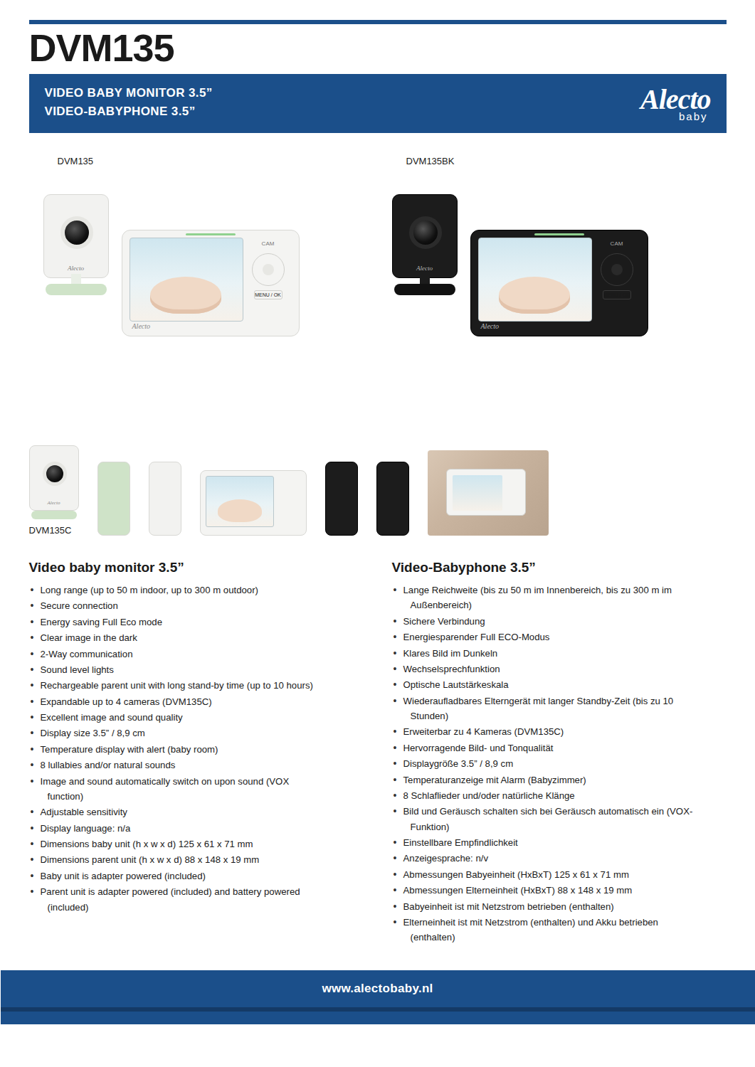DVM135
VIDEO BABY MONITOR 3.5”
VIDEO-BABYPHONE 3.5”
Alecto baby
Alecto
Alecto
CAM
MENU / OK
DVM135
Alecto
Alecto
CAM
MENU / OK
DVM135BK
Alecto
DVM135C
Video baby monitor 3.5”
Long range (up to 50 m indoor, up to 300 m outdoor)
Secure connection
Energy saving Full Eco mode
Clear image in the dark
2-Way communication
Sound level lights
Rechargeable parent unit with long stand-by time (up to 10 hours)
Expandable up to 4 cameras (DVM135C)
Excellent image and sound quality
Display size 3.5” / 8,9 cm
Temperature display with alert (baby room)
8 lullabies and/or natural sounds
Image and sound automatically switch on upon sound (VOXfunction)
Adjustable sensitivity
Display language: n/a
Dimensions baby unit (h x w x d) 125 x 61 x 71 mm
Dimensions parent unit (h x w x d) 88 x 148 x 19 mm
Baby unit is adapter powered (included)
Parent unit is adapter powered (included) and battery powered(included)
Video-Babyphone 3.5”
Lange Reichweite (bis zu 50 m im Innenbereich, bis zu 300 m imAußenbereich)
Sichere Verbindung
Energiesparender Full ECO-Modus
Klares Bild im Dunkeln
Wechselsprechfunktion
Optische Lautstärkeskala
Wiederaufladbares Elterngerät mit langer Standby-Zeit (bis zu 10Stunden)
Erweiterbar zu 4 Kameras (DVM135C)
Hervorragende Bild- und Tonqualität
Displaygröße 3.5” / 8,9 cm
Temperaturanzeige mit Alarm (Babyzimmer)
8 Schlaflieder und/oder natürliche Klänge
Bild und Geräusch schalten sich bei Geräusch automatisch ein (VOX-Funktion)
Einstellbare Empfindlichkeit
Anzeigesprache: n/v
Abmessungen Babyeinheit (HxBxT) 125 x 61 x 71 mm
Abmessungen Elterneinheit (HxBxT) 88 x 148 x 19 mm
Babyeinheit ist mit Netzstrom betrieben (enthalten)
Elterneinheit ist mit Netzstrom (enthalten) und Akku betrieben(enthalten)
www.alectobaby.nl